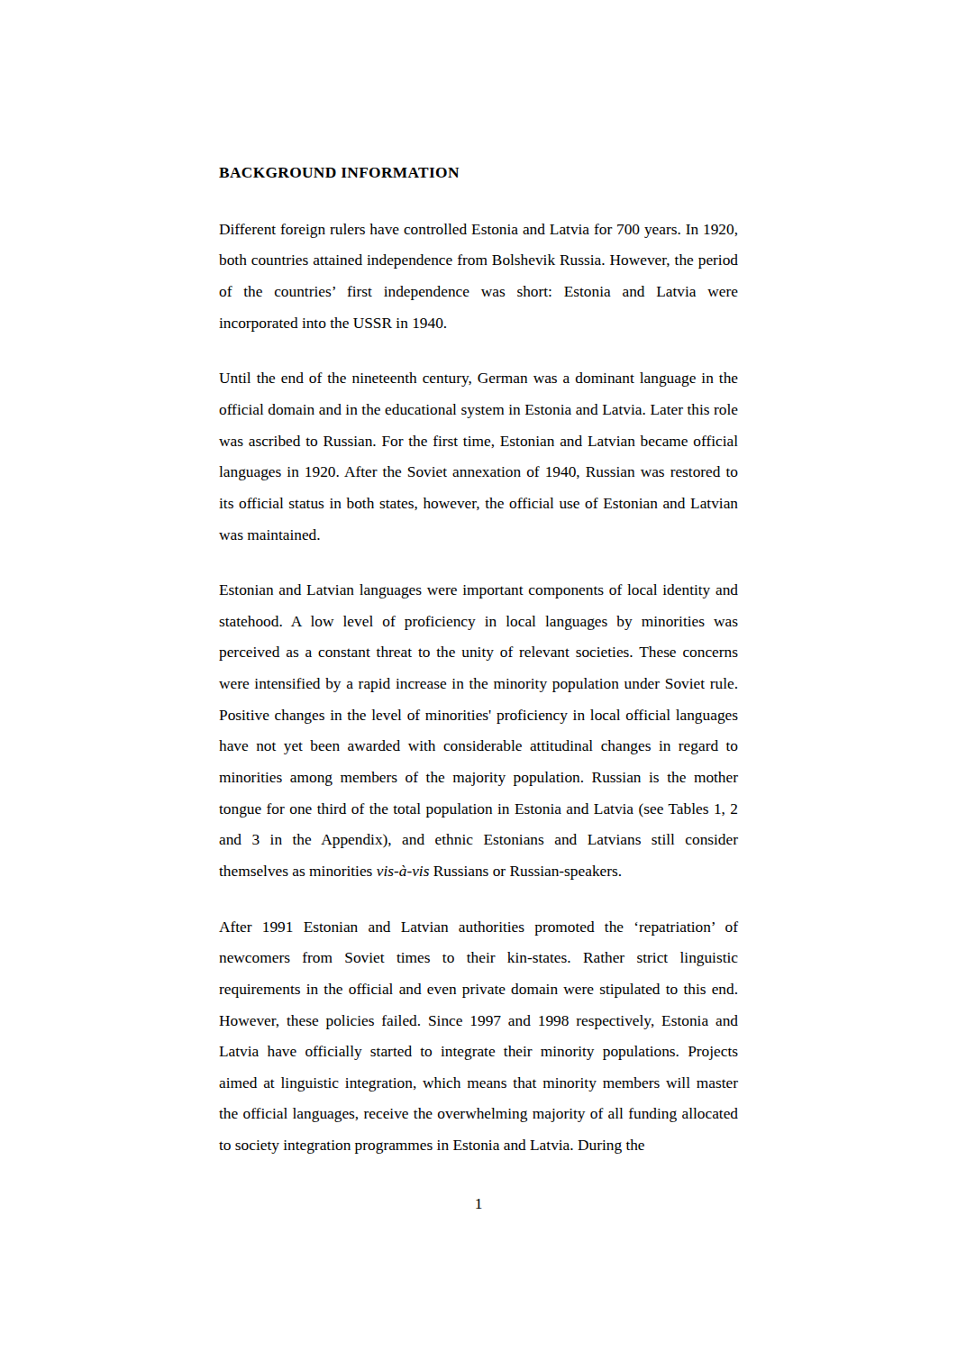BACKGROUND INFORMATION
Different foreign rulers have controlled Estonia and Latvia for 700 years. In 1920, both countries attained independence from Bolshevik Russia. However, the period of the countries’ first independence was short: Estonia and Latvia were incorporated into the USSR in 1940.
Until the end of the nineteenth century, German was a dominant language in the official domain and in the educational system in Estonia and Latvia. Later this role was ascribed to Russian. For the first time, Estonian and Latvian became official languages in 1920. After the Soviet annexation of 1940, Russian was restored to its official status in both states, however, the official use of Estonian and Latvian was maintained.
Estonian and Latvian languages were important components of local identity and statehood. A low level of proficiency in local languages by minorities was perceived as a constant threat to the unity of relevant societies. These concerns were intensified by a rapid increase in the minority population under Soviet rule. Positive changes in the level of minorities' proficiency in local official languages have not yet been awarded with considerable attitudinal changes in regard to minorities among members of the majority population. Russian is the mother tongue for one third of the total population in Estonia and Latvia (see Tables 1, 2 and 3 in the Appendix), and ethnic Estonians and Latvians still consider themselves as minorities vis-à-vis Russians or Russian-speakers.
After 1991 Estonian and Latvian authorities promoted the ‘repatriation’ of newcomers from Soviet times to their kin-states. Rather strict linguistic requirements in the official and even private domain were stipulated to this end. However, these policies failed. Since 1997 and 1998 respectively, Estonia and Latvia have officially started to integrate their minority populations. Projects aimed at linguistic integration, which means that minority members will master the official languages, receive the overwhelming majority of all funding allocated to society integration programmes in Estonia and Latvia. During the
1